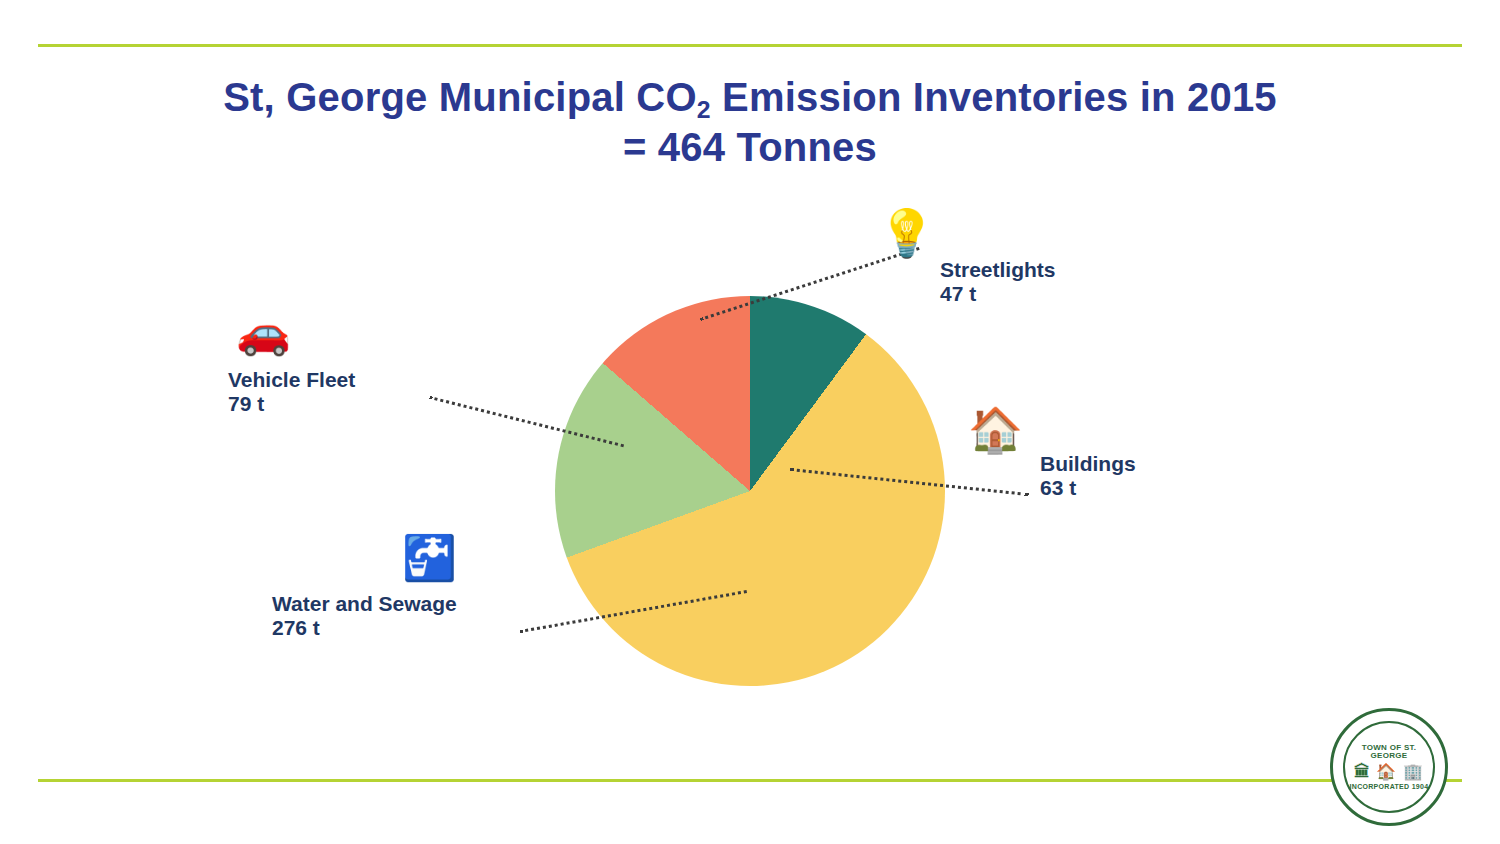St, George Municipal CO2 Emission Inventories in 2015 = 464 Tonnes
💡 Streetlights 47 t
🏠 Buildings 63 t
🚗 Vehicle Fleet 79 t
🚰 Water and Sewage 276 t
TOWN OF ST. GEORGE
🏛 🏠 🏢
INCORPORATED 1904